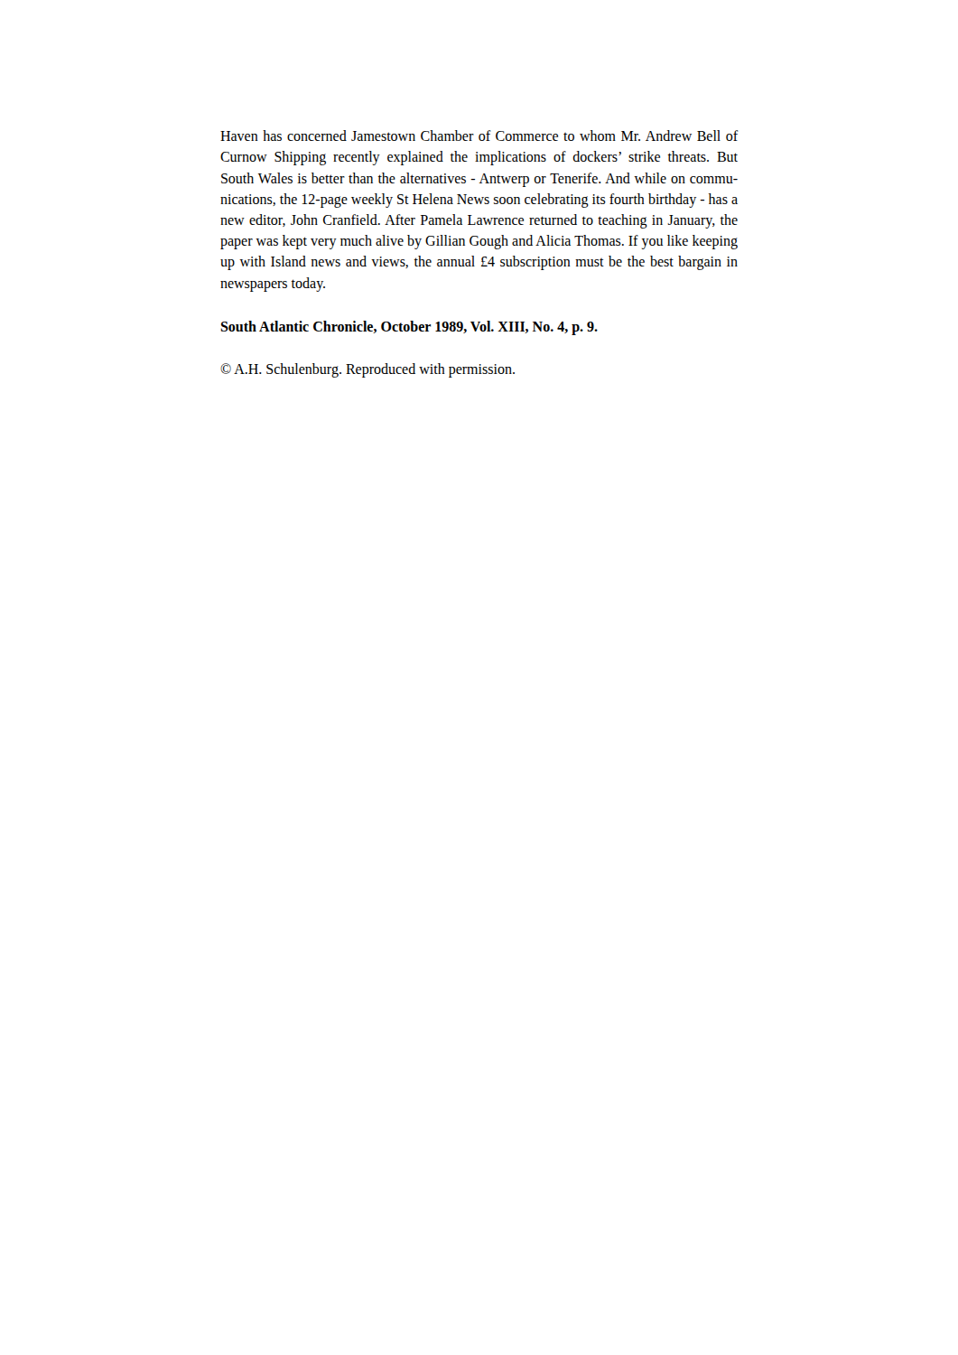Haven has concerned Jamestown Chamber of Commerce to whom Mr. Andrew Bell of Curnow Shipping recently explained the implications of dockers’ strike threats. But South Wales is better than the alternatives - Antwerp or Tenerife. And while on communications, the 12-page weekly St Helena News soon celebrating its fourth birthday - has a new editor, John Cranfield. After Pamela Lawrence returned to teaching in January, the paper was kept very much alive by Gillian Gough and Alicia Thomas. If you like keeping up with Island news and views, the annual £4 subscription must be the best bargain in newspapers today.
South Atlantic Chronicle, October 1989, Vol. XIII, No. 4, p. 9.
© A.H. Schulenburg. Reproduced with permission.